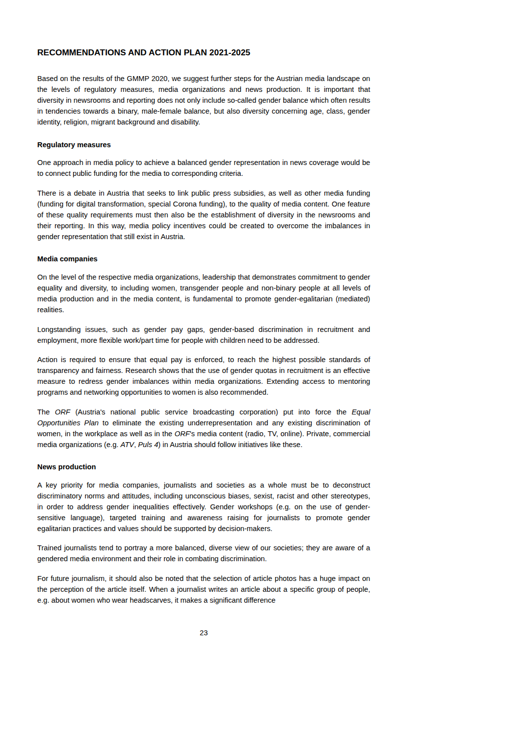RECOMMENDATIONS AND ACTION PLAN 2021-2025
Based on the results of the GMMP 2020, we suggest further steps for the Austrian media landscape on the levels of regulatory measures, media organizations and news production. It is important that diversity in newsrooms and reporting does not only include so-called gender balance which often results in tendencies towards a binary, male-female balance, but also diversity concerning age, class, gender identity, religion, migrant background and disability.
Regulatory measures
One approach in media policy to achieve a balanced gender representation in news coverage would be to connect public funding for the media to corresponding criteria.
There is a debate in Austria that seeks to link public press subsidies, as well as other media funding (funding for digital transformation, special Corona funding), to the quality of media content. One feature of these quality requirements must then also be the establishment of diversity in the newsrooms and their reporting. In this way, media policy incentives could be created to overcome the imbalances in gender representation that still exist in Austria.
Media companies
On the level of the respective media organizations, leadership that demonstrates commitment to gender equality and diversity, to including women, transgender people and non-binary people at all levels of media production and in the media content, is fundamental to promote gender-egalitarian (mediated) realities.
Longstanding issues, such as gender pay gaps, gender-based discrimination in recruitment and employment, more flexible work/part time for people with children need to be addressed.
Action is required to ensure that equal pay is enforced, to reach the highest possible standards of transparency and fairness. Research shows that the use of gender quotas in recruitment is an effective measure to redress gender imbalances within media organizations. Extending access to mentoring programs and networking opportunities to women is also recommended.
The ORF (Austria's national public service broadcasting corporation) put into force the Equal Opportunities Plan to eliminate the existing underrepresentation and any existing discrimination of women, in the workplace as well as in the ORF's media content (radio, TV, online). Private, commercial media organizations (e.g. ATV, Puls 4) in Austria should follow initiatives like these.
News production
A key priority for media companies, journalists and societies as a whole must be to deconstruct discriminatory norms and attitudes, including unconscious biases, sexist, racist and other stereotypes, in order to address gender inequalities effectively. Gender workshops (e.g. on the use of gender-sensitive language), targeted training and awareness raising for journalists to promote gender egalitarian practices and values should be supported by decision-makers.
Trained journalists tend to portray a more balanced, diverse view of our societies; they are aware of a gendered media environment and their role in combating discrimination.
For future journalism, it should also be noted that the selection of article photos has a huge impact on the perception of the article itself. When a journalist writes an article about a specific group of people, e.g. about women who wear headscarves, it makes a significant difference
23